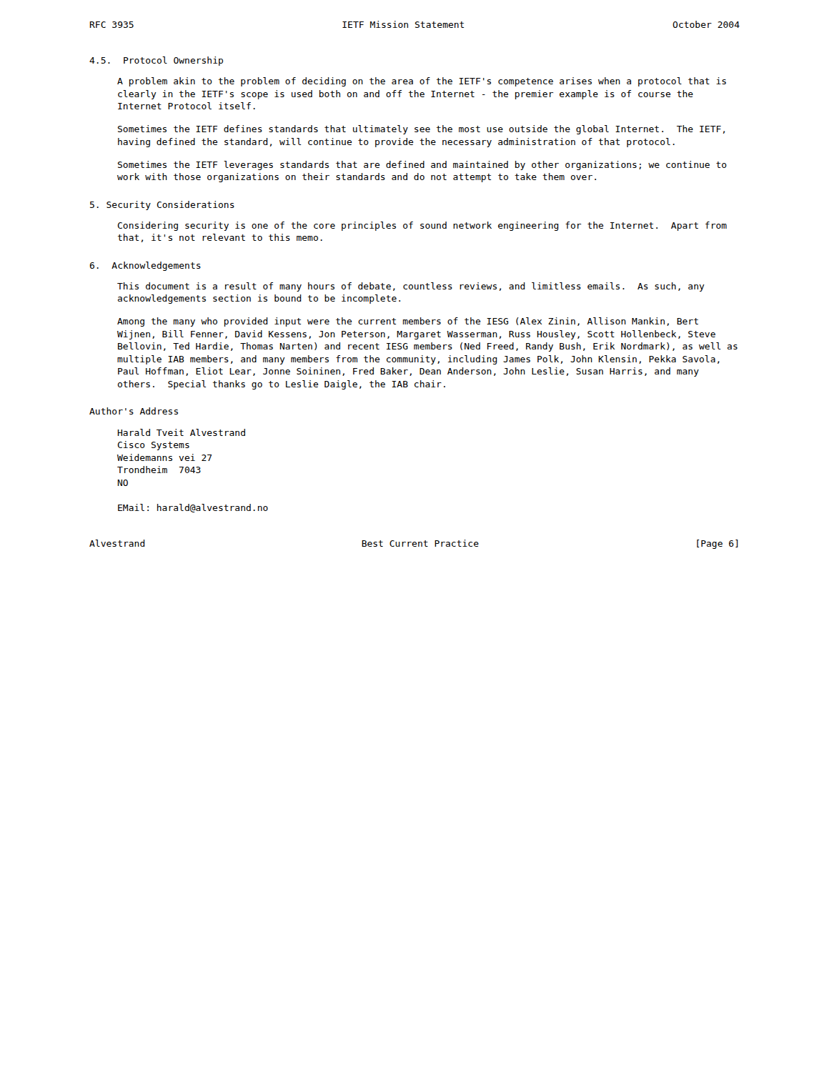RFC 3935 IETF Mission Statement October 2004
4.5. Protocol Ownership
A problem akin to the problem of deciding on the area of the IETF's competence arises when a protocol that is clearly in the IETF's scope is used both on and off the Internet - the premier example is of course the Internet Protocol itself.
Sometimes the IETF defines standards that ultimately see the most use outside the global Internet. The IETF, having defined the standard, will continue to provide the necessary administration of that protocol.
Sometimes the IETF leverages standards that are defined and maintained by other organizations; we continue to work with those organizations on their standards and do not attempt to take them over.
5. Security Considerations
Considering security is one of the core principles of sound network engineering for the Internet. Apart from that, it's not relevant to this memo.
6. Acknowledgements
This document is a result of many hours of debate, countless reviews, and limitless emails. As such, any acknowledgements section is bound to be incomplete.
Among the many who provided input were the current members of the IESG (Alex Zinin, Allison Mankin, Bert Wijnen, Bill Fenner, David Kessens, Jon Peterson, Margaret Wasserman, Russ Housley, Scott Hollenbeck, Steve Bellovin, Ted Hardie, Thomas Narten) and recent IESG members (Ned Freed, Randy Bush, Erik Nordmark), as well as multiple IAB members, and many members from the community, including James Polk, John Klensin, Pekka Savola, Paul Hoffman, Eliot Lear, Jonne Soininen, Fred Baker, Dean Anderson, John Leslie, Susan Harris, and many others. Special thanks go to Leslie Daigle, the IAB chair.
Author's Address
Harald Tveit Alvestrand
Cisco Systems
Weidemanns vei 27
Trondheim  7043
NO

EMail: harald@alvestrand.no
Alvestrand Best Current Practice [Page 6]